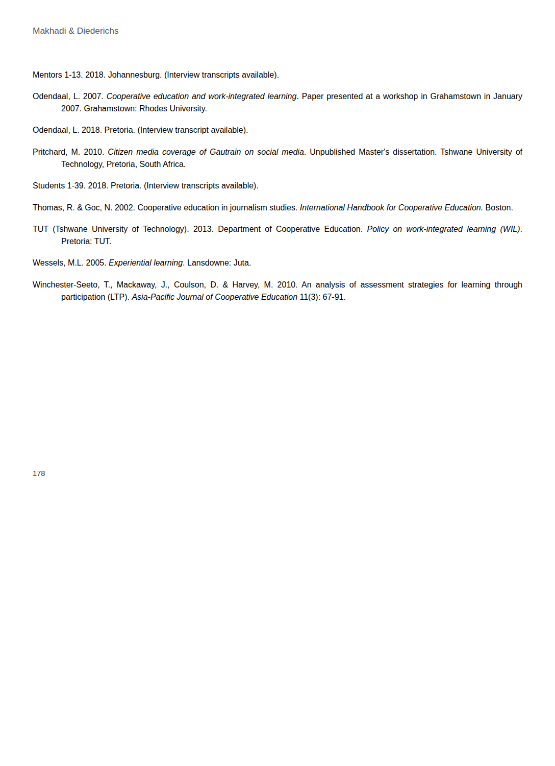Makhadi & Diederichs
Mentors 1-13. 2018. Johannesburg. (Interview transcripts available).
Odendaal, L. 2007. Cooperative education and work-integrated learning. Paper presented at a workshop in Grahamstown in January 2007. Grahamstown: Rhodes University.
Odendaal, L. 2018. Pretoria. (Interview transcript available).
Pritchard, M. 2010. Citizen media coverage of Gautrain on social media. Unpublished Master's dissertation. Tshwane University of Technology, Pretoria, South Africa.
Students 1-39. 2018. Pretoria. (Interview transcripts available).
Thomas, R. & Goc, N. 2002. Cooperative education in journalism studies. International Handbook for Cooperative Education. Boston.
TUT (Tshwane University of Technology). 2013. Department of Cooperative Education. Policy on work-integrated learning (WIL). Pretoria: TUT.
Wessels, M.L. 2005. Experiential learning. Lansdowne: Juta.
Winchester-Seeto, T., Mackaway, J., Coulson, D. & Harvey, M. 2010. An analysis of assessment strategies for learning through participation (LTP). Asia-Pacific Journal of Cooperative Education 11(3): 67-91.
178